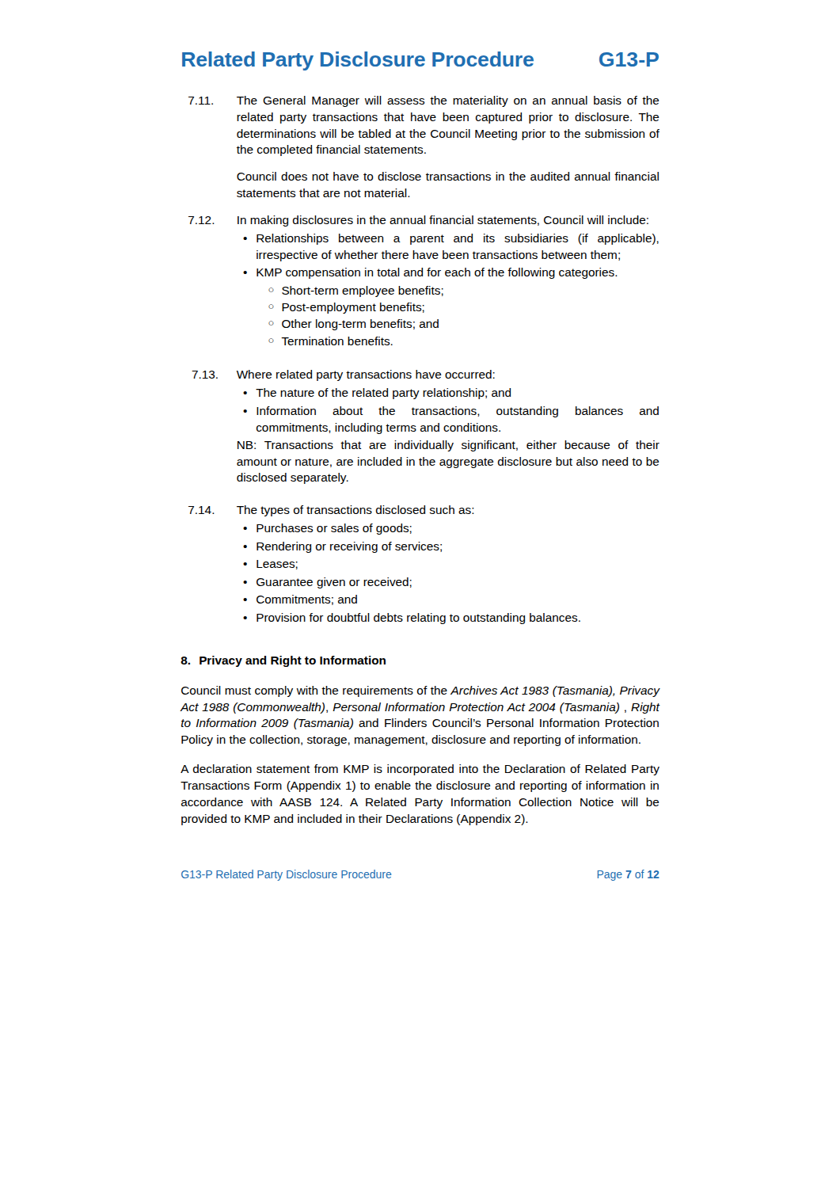Related Party Disclosure Procedure
G13-P
7.11.
The General Manager will assess the materiality on an annual basis of the related party transactions that have been captured prior to disclosure. The determinations will be tabled at the Council Meeting prior to the submission of the completed financial statements.
Council does not have to disclose transactions in the audited annual financial statements that are not material.
7.12.
In making disclosures in the annual financial statements, Council will include:
Relationships between a parent and its subsidiaries (if applicable), irrespective of whether there have been transactions between them;
KMP compensation in total and for each of the following categories.
Short-term employee benefits;
Post-employment benefits;
Other long-term benefits; and
Termination benefits.
7.13.
Where related party transactions have occurred:
The nature of the related party relationship; and
Information about the transactions, outstanding balances and commitments, including terms and conditions.
NB: Transactions that are individually significant, either because of their amount or nature, are included in the aggregate disclosure but also need to be disclosed separately.
7.14.
The types of transactions disclosed such as:
Purchases or sales of goods;
Rendering or receiving of services;
Leases;
Guarantee given or received;
Commitments; and
Provision for doubtful debts relating to outstanding balances.
8. Privacy and Right to Information
Council must comply with the requirements of the Archives Act 1983 (Tasmania), Privacy Act 1988 (Commonwealth), Personal Information Protection Act 2004 (Tasmania) , Right to Information 2009 (Tasmania) and Flinders Council’s Personal Information Protection Policy in the collection, storage, management, disclosure and reporting of information.
A declaration statement from KMP is incorporated into the Declaration of Related Party Transactions Form (Appendix 1) to enable the disclosure and reporting of information in accordance with AASB 124. A Related Party Information Collection Notice will be provided to KMP and included in their Declarations (Appendix 2).
G13-P Related Party Disclosure Procedure
Page 7 of 12